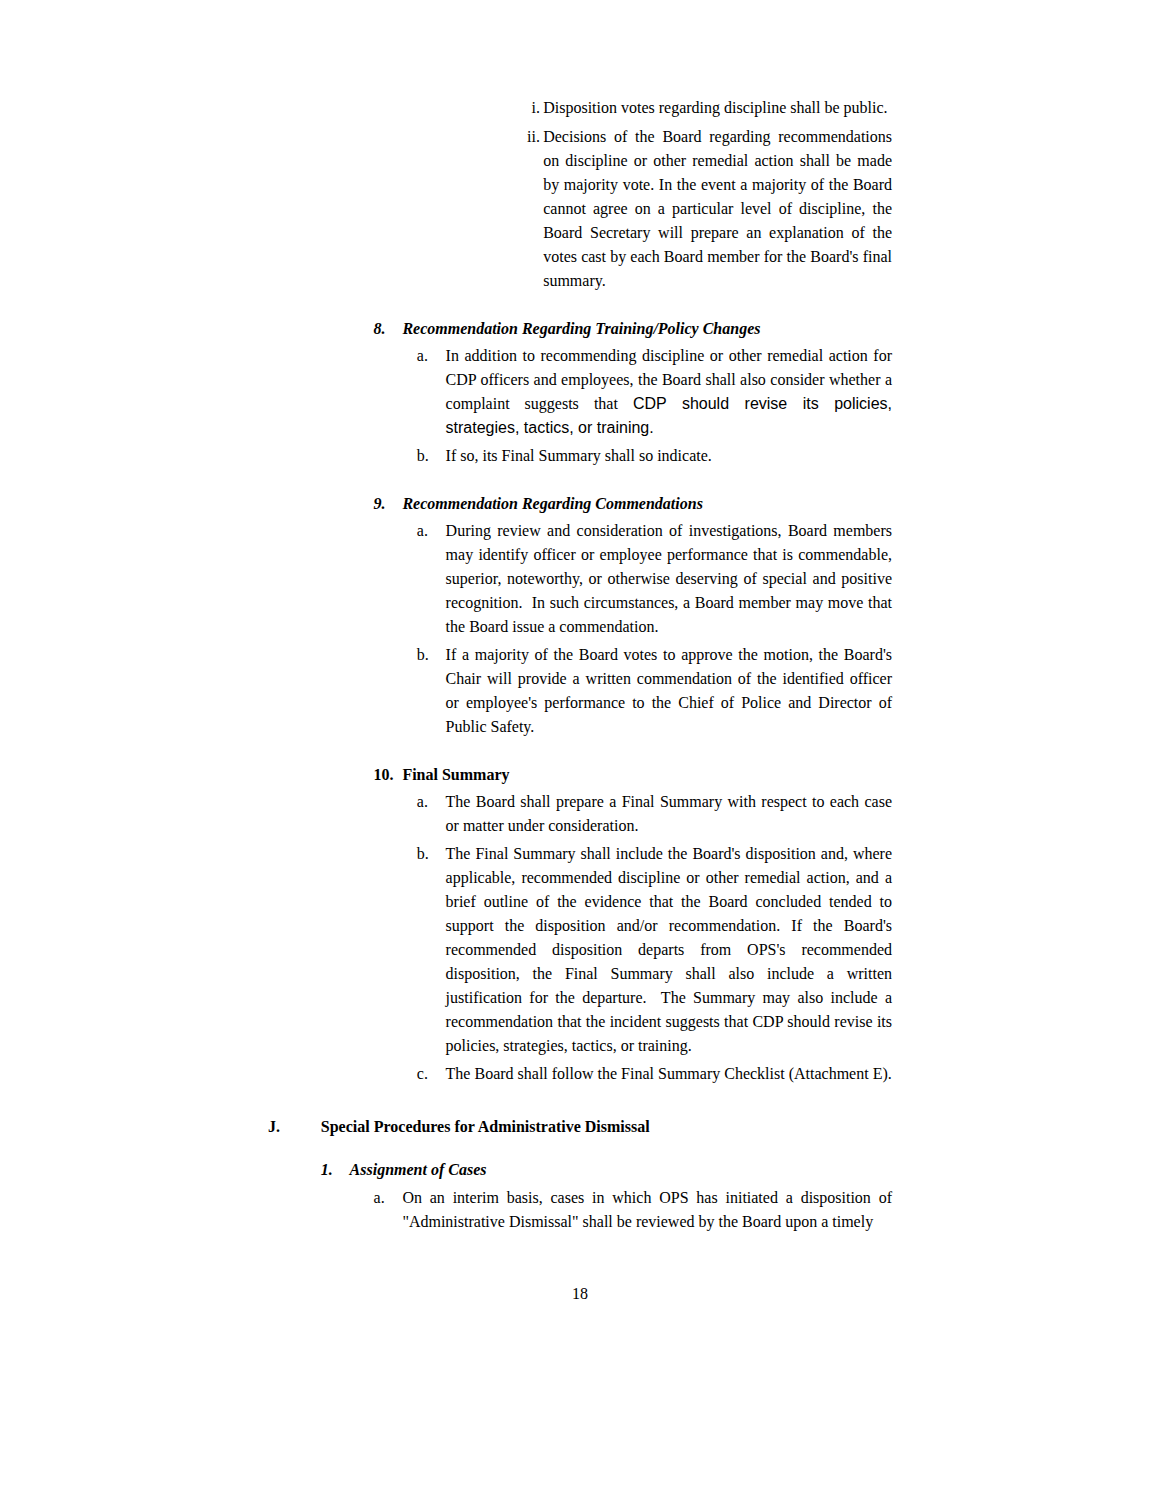i. Disposition votes regarding discipline shall be public.
ii. Decisions of the Board regarding recommendations on discipline or other remedial action shall be made by majority vote. In the event a majority of the Board cannot agree on a particular level of discipline, the Board Secretary will prepare an explanation of the votes cast by each Board member for the Board's final summary.
8. Recommendation Regarding Training/Policy Changes
a. In addition to recommending discipline or other remedial action for CDP officers and employees, the Board shall also consider whether a complaint suggests that CDP should revise its policies, strategies, tactics, or training.
b. If so, its Final Summary shall so indicate.
9. Recommendation Regarding Commendations
a. During review and consideration of investigations, Board members may identify officer or employee performance that is commendable, superior, noteworthy, or otherwise deserving of special and positive recognition. In such circumstances, a Board member may move that the Board issue a commendation.
b. If a majority of the Board votes to approve the motion, the Board's Chair will provide a written commendation of the identified officer or employee's performance to the Chief of Police and Director of Public Safety.
10. Final Summary
a. The Board shall prepare a Final Summary with respect to each case or matter under consideration.
b. The Final Summary shall include the Board's disposition and, where applicable, recommended discipline or other remedial action, and a brief outline of the evidence that the Board concluded tended to support the disposition and/or recommendation. If the Board's recommended disposition departs from OPS's recommended disposition, the Final Summary shall also include a written justification for the departure. The Summary may also include a recommendation that the incident suggests that CDP should revise its policies, strategies, tactics, or training.
c. The Board shall follow the Final Summary Checklist (Attachment E).
J.
Special Procedures for Administrative Dismissal
1. Assignment of Cases
a. On an interim basis, cases in which OPS has initiated a disposition of "Administrative Dismissal" shall be reviewed by the Board upon a timely
18